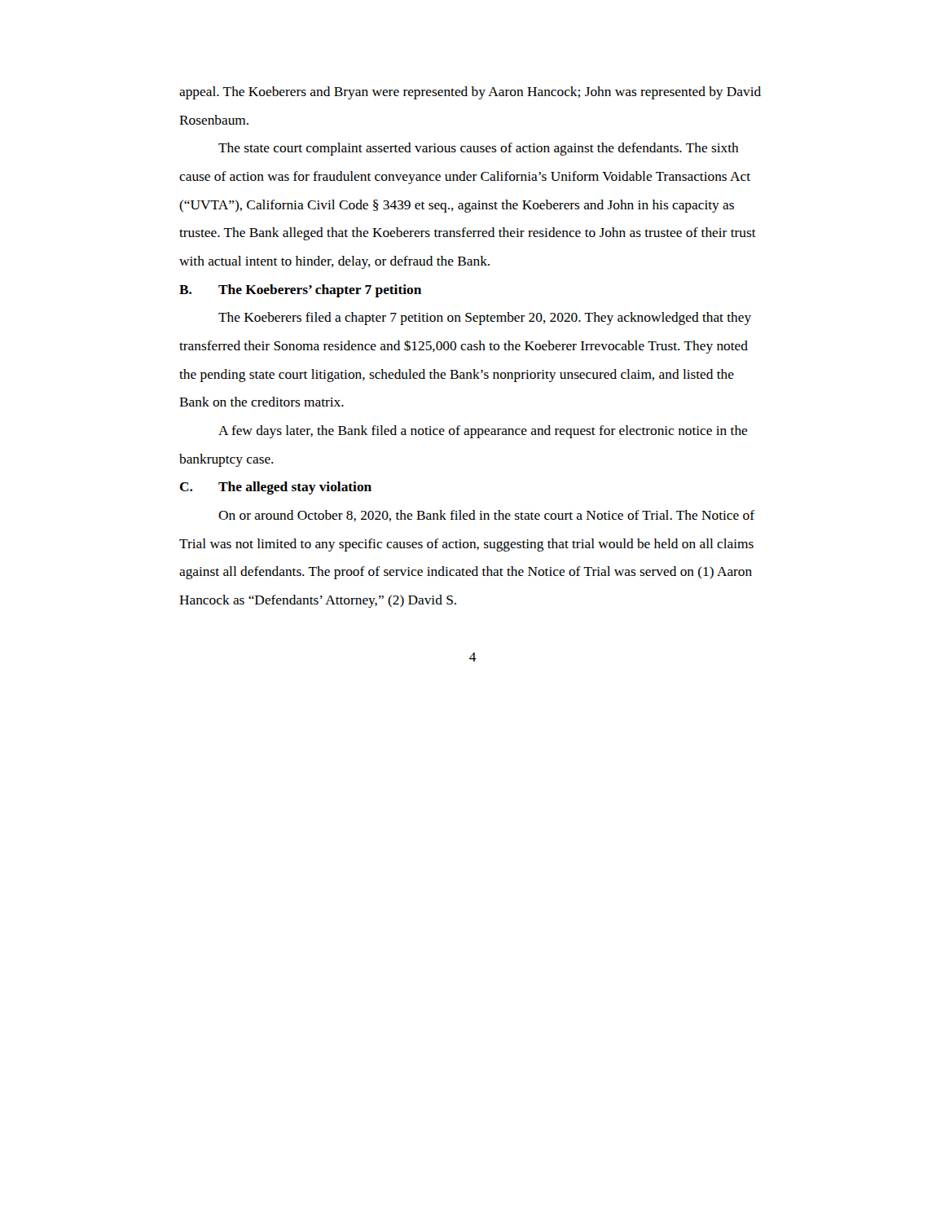appeal. The Koeberers and Bryan were represented by Aaron Hancock; John was represented by David Rosenbaum.
The state court complaint asserted various causes of action against the defendants. The sixth cause of action was for fraudulent conveyance under California’s Uniform Voidable Transactions Act (“UVTA”), California Civil Code § 3439 et seq., against the Koeberers and John in his capacity as trustee. The Bank alleged that the Koeberers transferred their residence to John as trustee of their trust with actual intent to hinder, delay, or defraud the Bank.
B. The Koeberers’ chapter 7 petition
The Koeberers filed a chapter 7 petition on September 20, 2020. They acknowledged that they transferred their Sonoma residence and $125,000 cash to the Koeberer Irrevocable Trust. They noted the pending state court litigation, scheduled the Bank’s nonpriority unsecured claim, and listed the Bank on the creditors matrix.
A few days later, the Bank filed a notice of appearance and request for electronic notice in the bankruptcy case.
C. The alleged stay violation
On or around October 8, 2020, the Bank filed in the state court a Notice of Trial. The Notice of Trial was not limited to any specific causes of action, suggesting that trial would be held on all claims against all defendants. The proof of service indicated that the Notice of Trial was served on (1) Aaron Hancock as “Defendants’ Attorney,” (2) David S.
4